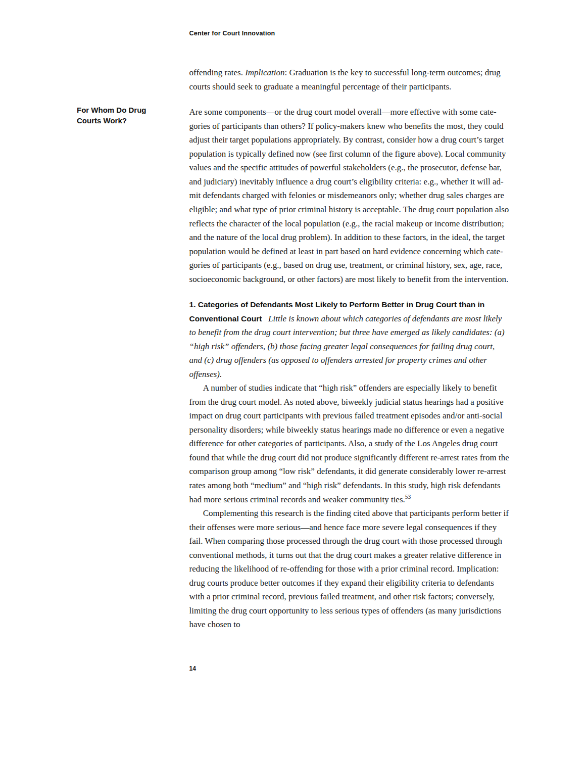Center for Court Innovation
offending rates. Implication: Graduation is the key to successful long-term outcomes; drug courts should seek to graduate a meaningful percentage of their participants.
For Whom Do Drug
Courts Work?
Are some components—or the drug court model overall—more effective with some categories of participants than others? If policy-makers knew who benefits the most, they could adjust their target populations appropriately. By contrast, consider how a drug court’s target population is typically defined now (see first column of the figure above). Local community values and the specific attitudes of powerful stakeholders (e.g., the prosecutor, defense bar, and judiciary) inevitably influence a drug court’s eligibility criteria: e.g., whether it will admit defendants charged with felonies or misdemeanors only; whether drug sales charges are eligible; and what type of prior criminal history is acceptable. The drug court population also reflects the character of the local population (e.g., the racial makeup or income distribution; and the nature of the local drug problem). In addition to these factors, in the ideal, the target population would be defined at least in part based on hard evidence concerning which categories of participants (e.g., based on drug use, treatment, or criminal history, sex, age, race, socioeconomic background, or other factors) are most likely to benefit from the intervention.
1. Categories of Defendants Most Likely to Perform Better in Drug Court than in Conventional Court Little is known about which categories of defendants are most likely to benefit from the drug court intervention; but three have emerged as likely candidates: (a) “high risk” offenders, (b) those facing greater legal consequences for failing drug court, and (c) drug offenders (as opposed to offenders arrested for property crimes and other offenses).
A number of studies indicate that “high risk” offenders are especially likely to benefit from the drug court model. As noted above, biweekly judicial status hearings had a positive impact on drug court participants with previous failed treatment episodes and/or anti-social personality disorders; while biweekly status hearings made no difference or even a negative difference for other categories of participants. Also, a study of the Los Angeles drug court found that while the drug court did not produce significantly different re-arrest rates from the comparison group among “low risk” defendants, it did generate considerably lower re-arrest rates among both “medium” and “high risk” defendants. In this study, high risk defendants had more serious criminal records and weaker community ties.53
Complementing this research is the finding cited above that participants perform better if their offenses were more serious—and hence face more severe legal consequences if they fail. When comparing those processed through the drug court with those processed through conventional methods, it turns out that the drug court makes a greater relative difference in reducing the likelihood of re-offending for those with a prior criminal record. Implication: drug courts produce better outcomes if they expand their eligibility criteria to defendants with a prior criminal record, previous failed treatment, and other risk factors; conversely, limiting the drug court opportunity to less serious types of offenders (as many jurisdictions have chosen to
14